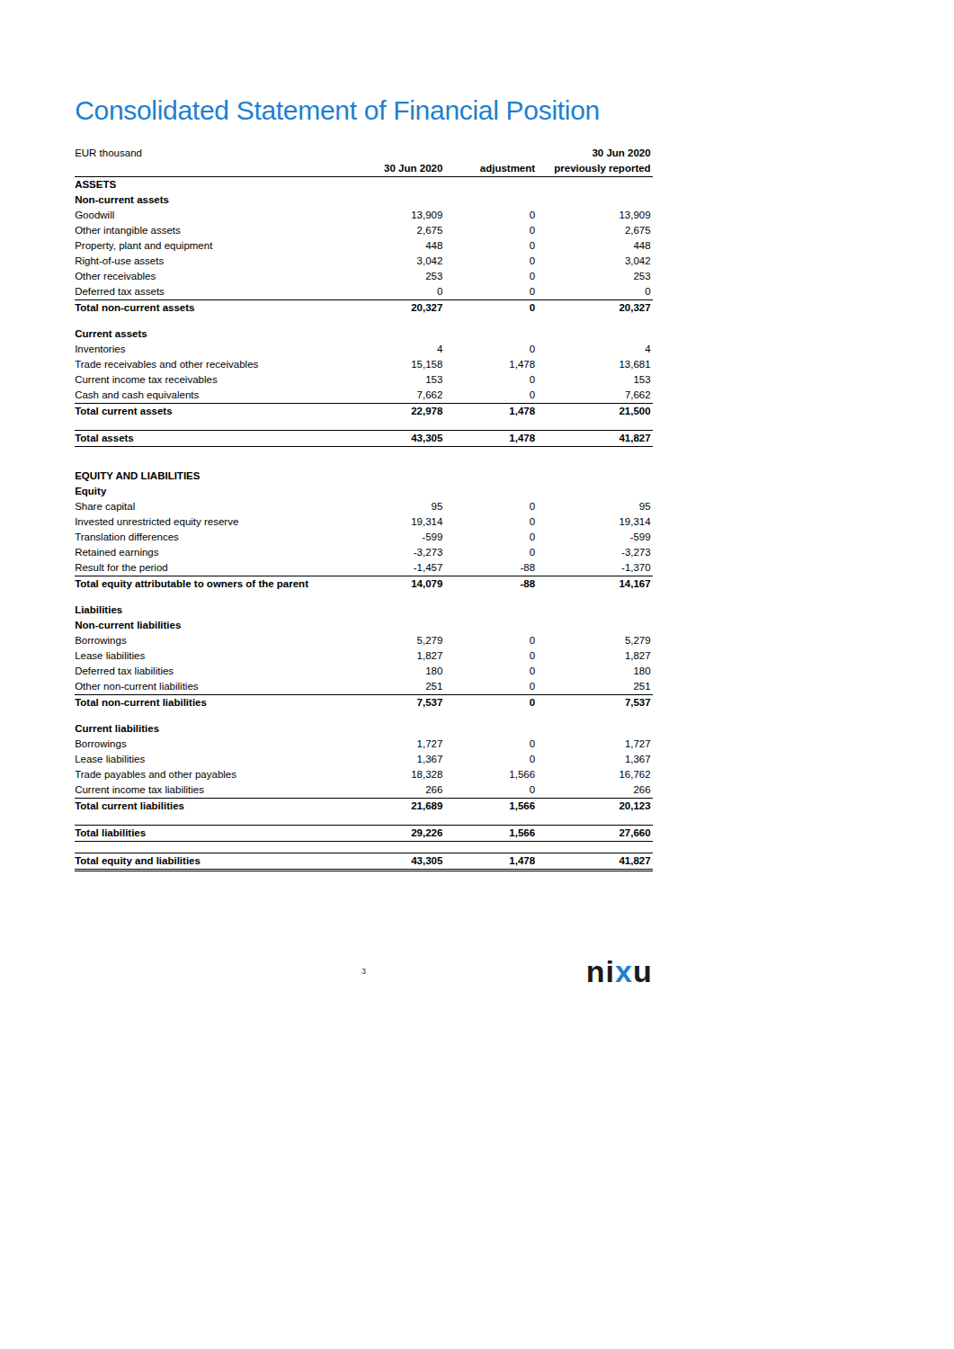Consolidated Statement of Financial Position
| EUR thousand | | | 30 Jun 2020 |
| --- | --- | --- | --- |
| | 30 Jun 2020 | adjustment | previously reported |
| ASSETS | | | |
| Non-current assets | | | |
| Goodwill | 13,909 | 0 | 13,909 |
| Other intangible assets | 2,675 | 0 | 2,675 |
| Property, plant and equipment | 448 | 0 | 448 |
| Right-of-use assets | 3,042 | 0 | 3,042 |
| Other receivables | 253 | 0 | 253 |
| Deferred tax assets | 0 | 0 | 0 |
| Total non-current assets | 20,327 | 0 | 20,327 |
| Current assets | | | |
| Inventories | 4 | 0 | 4 |
| Trade receivables and other receivables | 15,158 | 1,478 | 13,681 |
| Current income tax receivables | 153 | 0 | 153 |
| Cash and cash equivalents | 7,662 | 0 | 7,662 |
| Total current assets | 22,978 | 1,478 | 21,500 |
| Total assets | 43,305 | 1,478 | 41,827 |
| EQUITY AND LIABILITIES | | | |
| Equity | | | |
| Share capital | 95 | 0 | 95 |
| Invested unrestricted equity reserve | 19,314 | 0 | 19,314 |
| Translation differences | -599 | 0 | -599 |
| Retained earnings | -3,273 | 0 | -3,273 |
| Result for the period | -1,457 | -88 | -1,370 |
| Total equity attributable to owners of the parent | 14,079 | -88 | 14,167 |
| Liabilities | | | |
| Non-current liabilities | | | |
| Borrowings | 5,279 | 0 | 5,279 |
| Lease liabilities | 1,827 | 0 | 1,827 |
| Deferred tax liabilities | 180 | 0 | 180 |
| Other non-current liabilities | 251 | 0 | 251 |
| Total non-current liabilities | 7,537 | 0 | 7,537 |
| Current liabilities | | | |
| Borrowings | 1,727 | 0 | 1,727 |
| Lease liabilities | 1,367 | 0 | 1,367 |
| Trade payables and other payables | 18,328 | 1,566 | 16,762 |
| Current income tax liabilities | 266 | 0 | 266 |
| Total current liabilities | 21,689 | 1,566 | 20,123 |
| Total liabilities | 29,226 | 1,566 | 27,660 |
| Total equity and liabilities | 43,305 | 1,478 | 41,827 |
3
nixu